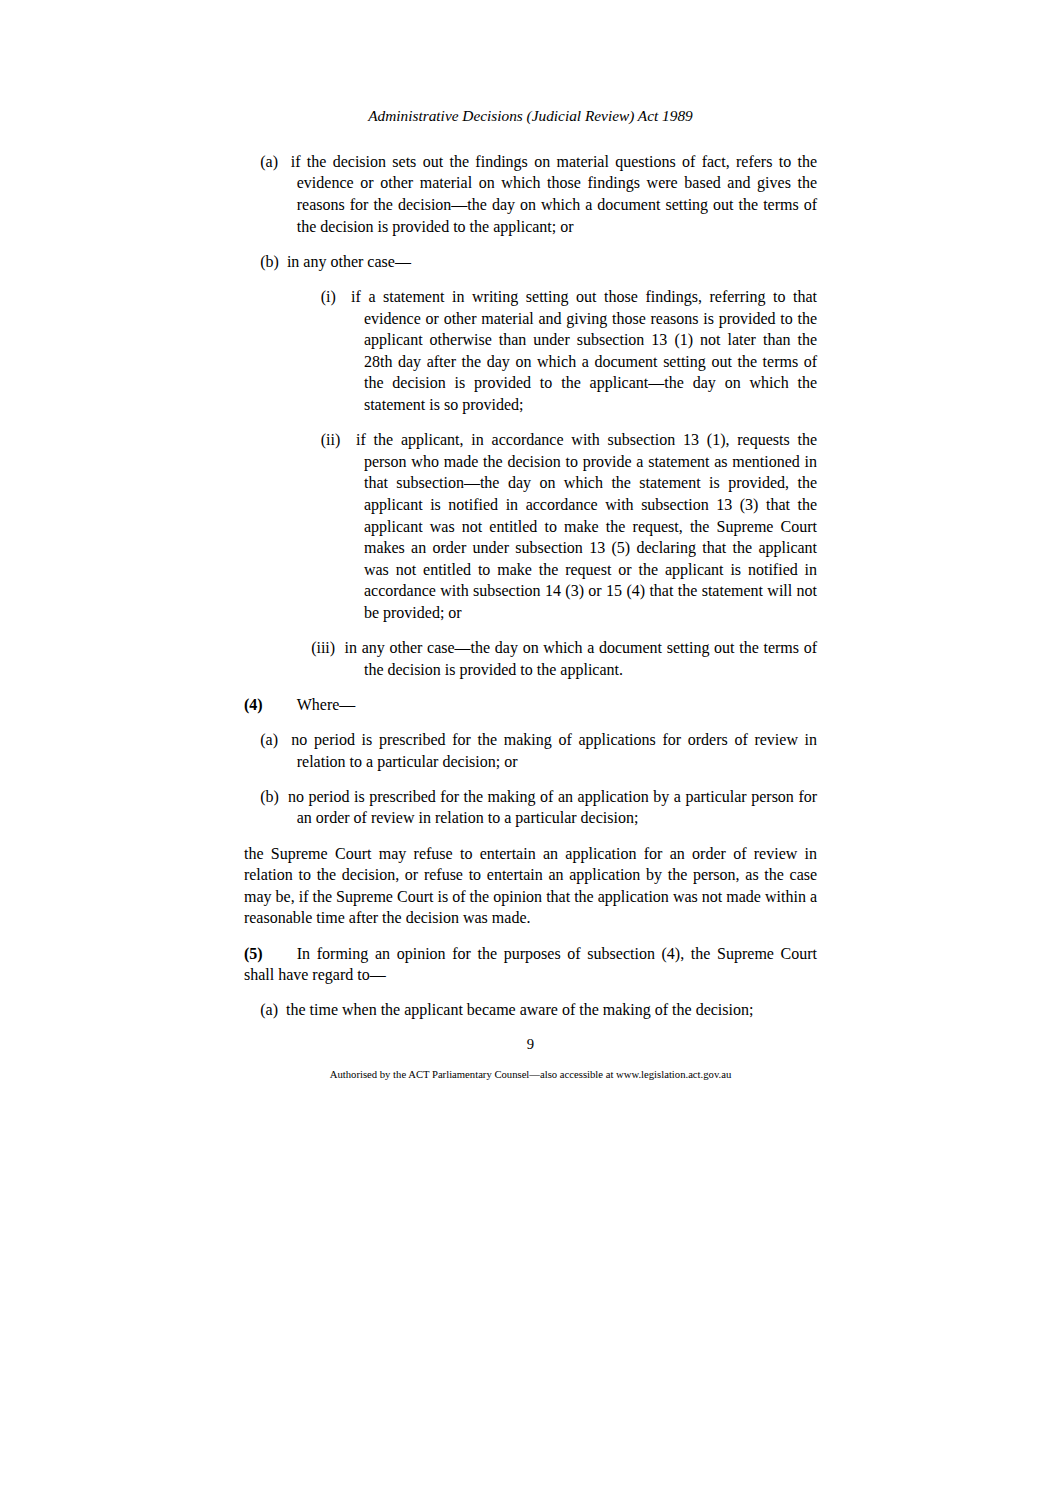Administrative Decisions (Judicial Review) Act 1989
(a) if the decision sets out the findings on material questions of fact, refers to the evidence or other material on which those findings were based and gives the reasons for the decision—the day on which a document setting out the terms of the decision is provided to the applicant; or
(b) in any other case—
(i) if a statement in writing setting out those findings, referring to that evidence or other material and giving those reasons is provided to the applicant otherwise than under subsection 13 (1) not later than the 28th day after the day on which a document setting out the terms of the decision is provided to the applicant—the day on which the statement is so provided;
(ii) if the applicant, in accordance with subsection 13 (1), requests the person who made the decision to provide a statement as mentioned in that subsection—the day on which the statement is provided, the applicant is notified in accordance with subsection 13 (3) that the applicant was not entitled to make the request, the Supreme Court makes an order under subsection 13 (5) declaring that the applicant was not entitled to make the request or the applicant is notified in accordance with subsection 14 (3) or 15 (4) that the statement will not be provided; or
(iii) in any other case—the day on which a document setting out the terms of the decision is provided to the applicant.
(4) Where—
(a) no period is prescribed for the making of applications for orders of review in relation to a particular decision; or
(b) no period is prescribed for the making of an application by a particular person for an order of review in relation to a particular decision;
the Supreme Court may refuse to entertain an application for an order of review in relation to the decision, or refuse to entertain an application by the person, as the case may be, if the Supreme Court is of the opinion that the application was not made within a reasonable time after the decision was made.
(5) In forming an opinion for the purposes of subsection (4), the Supreme Court shall have regard to—
(a) the time when the applicant became aware of the making of the decision;
9
Authorised by the ACT Parliamentary Counsel—also accessible at www.legislation.act.gov.au